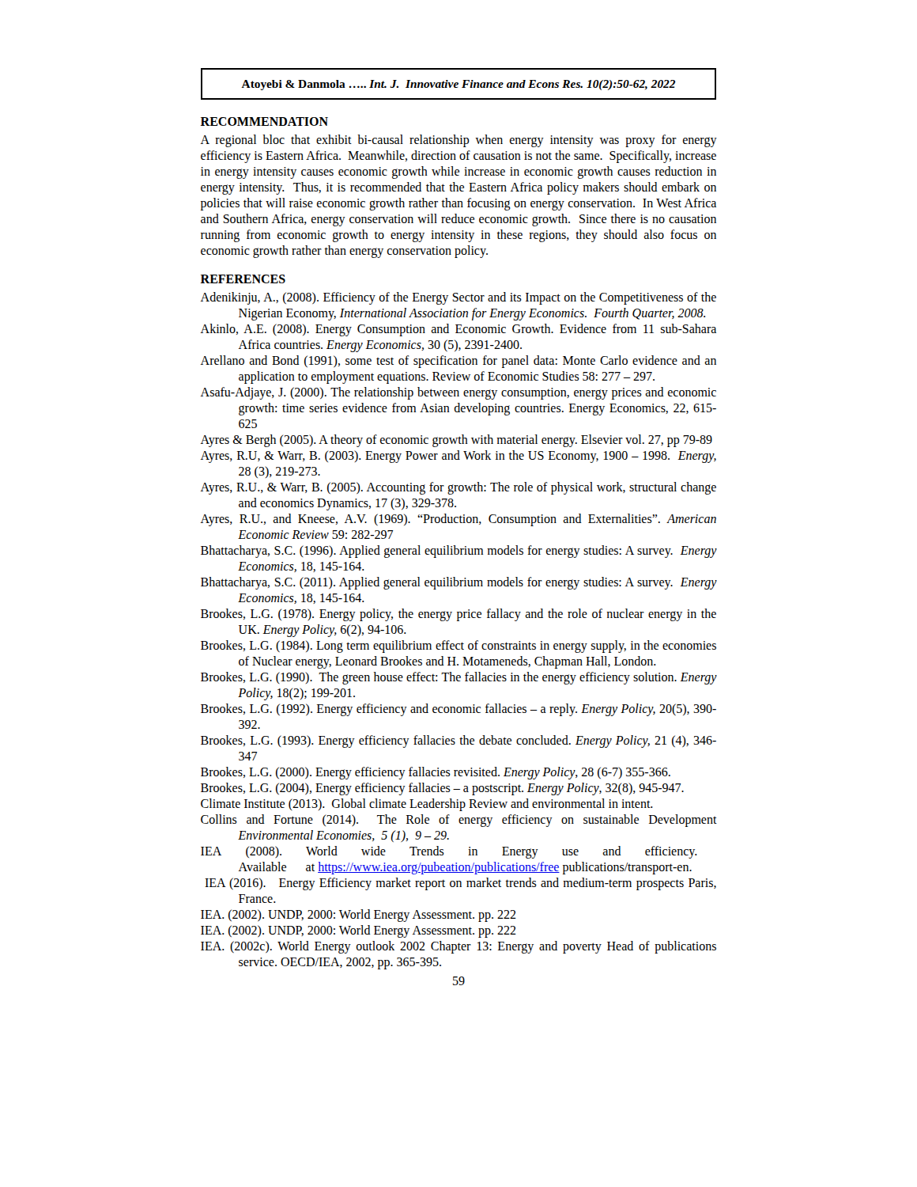Atoyebi & Danmola ….. Int. J. Innovative Finance and Econs Res. 10(2):50-62, 2022
Recommendation
A regional bloc that exhibit bi-causal relationship when energy intensity was proxy for energy efficiency is Eastern Africa. Meanwhile, direction of causation is not the same. Specifically, increase in energy intensity causes economic growth while increase in economic growth causes reduction in energy intensity. Thus, it is recommended that the Eastern Africa policy makers should embark on policies that will raise economic growth rather than focusing on energy conservation. In West Africa and Southern Africa, energy conservation will reduce economic growth. Since there is no causation running from economic growth to energy intensity in these regions, they should also focus on economic growth rather than energy conservation policy.
References
Adenikinju, A., (2008). Efficiency of the Energy Sector and its Impact on the Competitiveness of the Nigerian Economy, International Association for Energy Economics. Fourth Quarter, 2008.
Akinlo, A.E. (2008). Energy Consumption and Economic Growth. Evidence from 11 sub-Sahara Africa countries. Energy Economics, 30 (5), 2391-2400.
Arellano and Bond (1991), some test of specification for panel data: Monte Carlo evidence and an application to employment equations. Review of Economic Studies 58: 277 – 297.
Asafu-Adjaye, J. (2000). The relationship between energy consumption, energy prices and economic growth: time series evidence from Asian developing countries. Energy Economics, 22, 615-625
Ayres & Bergh (2005). A theory of economic growth with material energy. Elsevier vol. 27, pp 79-89
Ayres, R.U, & Warr, B. (2003). Energy Power and Work in the US Economy, 1900 – 1998. Energy, 28 (3), 219-273.
Ayres, R.U., & Warr, B. (2005). Accounting for growth: The role of physical work, structural change and economics Dynamics, 17 (3), 329-378.
Ayres, R.U., and Kneese, A.V. (1969). “Production, Consumption and Externalities”. American Economic Review 59: 282-297
Bhattacharya, S.C. (1996). Applied general equilibrium models for energy studies: A survey. Energy Economics, 18, 145-164.
Bhattacharya, S.C. (2011). Applied general equilibrium models for energy studies: A survey. Energy Economics, 18, 145-164.
Brookes, L.G. (1978). Energy policy, the energy price fallacy and the role of nuclear energy in the UK. Energy Policy, 6(2), 94-106.
Brookes, L.G. (1984). Long term equilibrium effect of constraints in energy supply, in the economies of Nuclear energy, Leonard Brookes and H. Motameneds, Chapman Hall, London.
Brookes, L.G. (1990). The green house effect: The fallacies in the energy efficiency solution. Energy Policy, 18(2); 199-201.
Brookes, L.G. (1992). Energy efficiency and economic fallacies – a reply. Energy Policy, 20(5), 390-392.
Brookes, L.G. (1993). Energy efficiency fallacies the debate concluded. Energy Policy, 21 (4), 346-347
Brookes, L.G. (2000). Energy efficiency fallacies revisited. Energy Policy, 28 (6-7) 355-366.
Brookes, L.G. (2004), Energy efficiency fallacies – a postscript. Energy Policy, 32(8), 945-947.
Climate Institute (2013). Global climate Leadership Review and environmental in intent.
Collins and Fortune (2014). The Role of energy efficiency on sustainable Development Environmental Economies, 5 (1), 9 – 29.
IEA (2008). World wide Trends in Energy use and efficiency. Available at https://www.iea.org/pubeation/publications/free publications/transport-en.
IEA (2016). Energy Efficiency market report on market trends and medium-term prospects Paris, France.
IEA. (2002). UNDP, 2000: World Energy Assessment. pp. 222
IEA. (2002). UNDP, 2000: World Energy Assessment. pp. 222
IEA. (2002c). World Energy outlook 2002 Chapter 13: Energy and poverty Head of publications service. OECD/IEA, 2002, pp. 365-395.
59